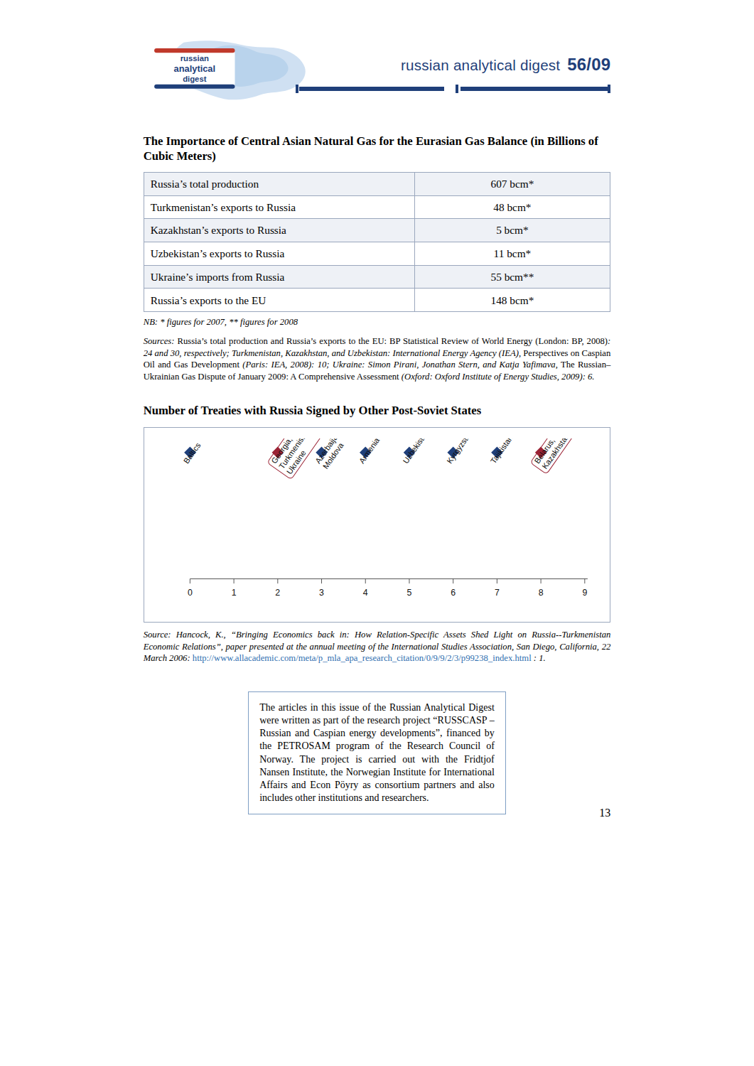russian analytical digest
russian analytical digest 56/09
The Importance of Central Asian Natural Gas for the Eurasian Gas Balance (in Billions of Cubic Meters)
| Russia’s total production | 607 bcm* |
| Turkmenistan’s exports to Russia | 48 bcm* |
| Kazakhstan’s exports to Russia | 5 bcm* |
| Uzbekistan’s exports to Russia | 11 bcm* |
| Ukraine’s imports from Russia | 55 bcm** |
| Russia’s exports to the EU | 148 bcm* |
NB: * figures for 2007, ** figures for 2008
Sources: Russia’s total production and Russia’s exports to the EU: BP Statistical Review of World Energy (London: BP, 2008): 24 and 30, respectively; Turkmenistan, Kazakhstan, and Uzbekistan: International Energy Agency (IEA), Perspectives on Caspian Oil and Gas Development (Paris: IEA, 2008): 10; Ukraine: Simon Pirani, Jonathan Stern, and Katja Yafimava, The Russian–Ukrainian Gas Dispute of January 2009: A Comprehensive Assessment (Oxford: Oxford Institute of Energy Studies, 2009): 6.
Number of Treaties with Russia Signed by Other Post-Soviet States
0 1 2 3 4 5 6 7 8 9 Baltics Georgia, Turkmenistan, Ukraine Azerbaijan, Moldova Armenia Uzbekistan Kyrgyzstan Tajikistan Belarus, Kazakhstan
Source: Hancock, K., “Bringing Economics back in: How Relation-Specific Assets Shed Light on Russia--Turkmenistan Economic Relations”, paper presented at the annual meeting of the International Studies Association, San Diego, California, 22 March 2006: http://www.allacademic.com/meta/p_mla_apa_research_citation/0/9/9/2/3/p99238_index.html : 1.
The articles in this issue of the Russian Analytical Digest were written as part of the research project “RUSSCASP – Russian and Caspian energy developments”, financed by the PETROSAM program of the Research Council of Norway. The project is carried out with the Fridtjof Nansen Institute, the Norwegian Institute for International Affairs and Econ Pöyry as consortium partners and also includes other institutions and researchers.
13